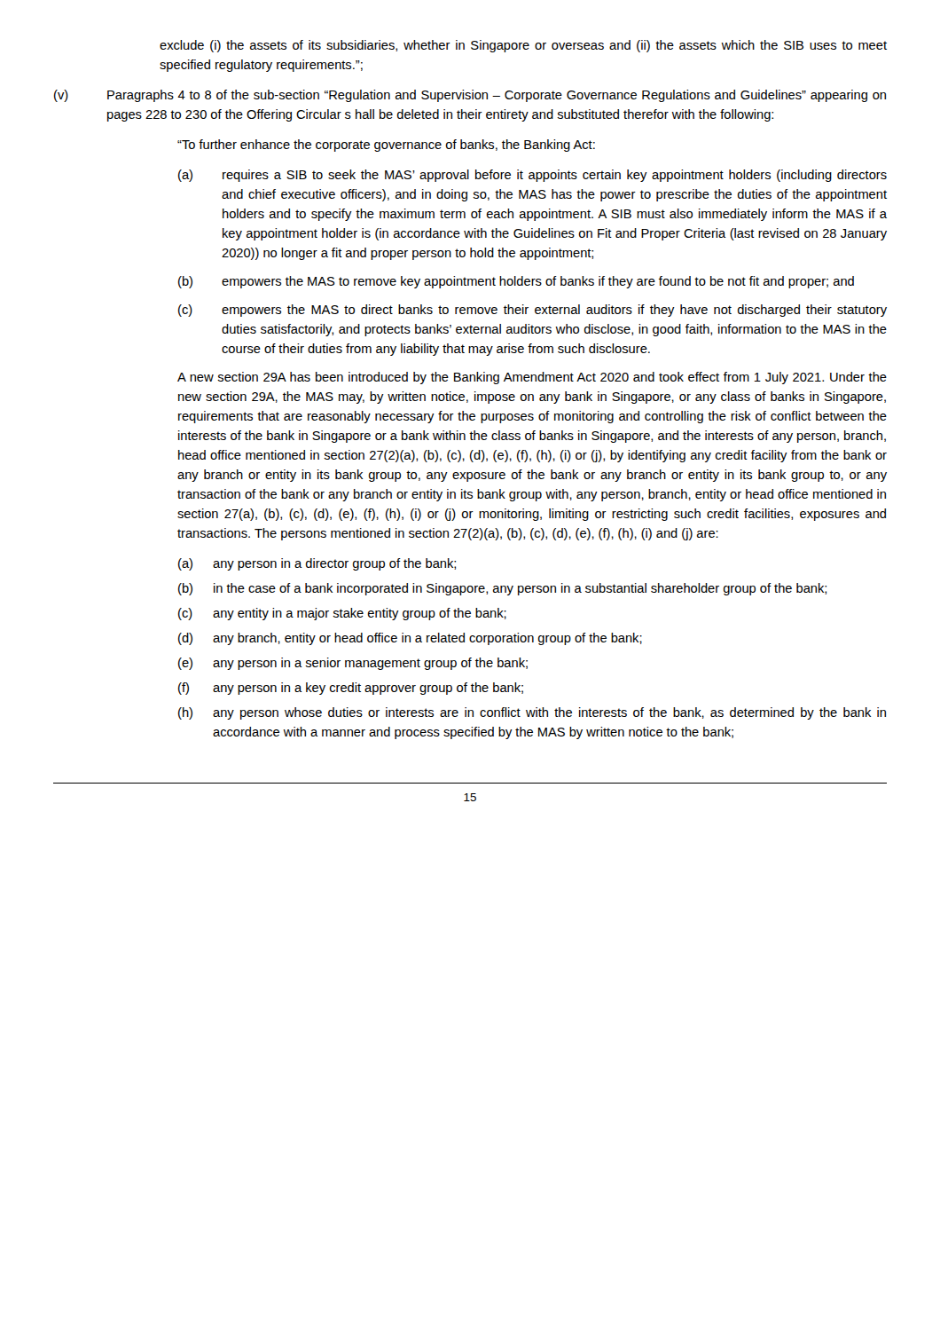exclude (i) the assets of its subsidiaries, whether in Singapore or overseas and (ii) the assets which the SIB uses to meet specified regulatory requirements.”;
(v)
Paragraphs 4 to 8 of the sub-section “Regulation and Supervision – Corporate Governance Regulations and Guidelines” appearing on pages 228 to 230 of the Offering Circular s hall be deleted in their entirety and substituted therefor with the following:
“To further enhance the corporate governance of banks, the Banking Act:
(a)
requires a SIB to seek the MAS’ approval before it appoints certain key appointment holders (including directors and chief executive officers), and in doing so, the MAS has the power to prescribe the duties of the appointment holders and to specify the maximum term of each appointment. A SIB must also immediately inform the MAS if a key appointment holder is (in accordance with the Guidelines on Fit and Proper Criteria (last revised on 28 January 2020)) no longer a fit and proper person to hold the appointment;
(b)
empowers the MAS to remove key appointment holders of banks if they are found to be not fit and proper; and
(c)
empowers the MAS to direct banks to remove their external auditors if they have not discharged their statutory duties satisfactorily, and protects banks’ external auditors who disclose, in good faith, information to the MAS in the course of their duties from any liability that may arise from such disclosure.
A new section 29A has been introduced by the Banking Amendment Act 2020 and took effect from 1 July 2021. Under the new section 29A, the MAS may, by written notice, impose on any bank in Singapore, or any class of banks in Singapore, requirements that are reasonably necessary for the purposes of monitoring and controlling the risk of conflict between the interests of the bank in Singapore or a bank within the class of banks in Singapore, and the interests of any person, branch, head office mentioned in section 27(2)(a), (b), (c), (d), (e), (f), (h), (i) or (j), by identifying any credit facility from the bank or any branch or entity in its bank group to, any exposure of the bank or any branch or entity in its bank group to, or any transaction of the bank or any branch or entity in its bank group with, any person, branch, entity or head office mentioned in section 27(a), (b), (c), (d), (e), (f), (h), (i) or (j) or monitoring, limiting or restricting such credit facilities, exposures and transactions. The persons mentioned in section 27(2)(a), (b), (c), (d), (e), (f), (h), (i) and (j) are:
(a)
any person in a director group of the bank;
(b)
in the case of a bank incorporated in Singapore, any person in a substantial shareholder group of the bank;
(c)
any entity in a major stake entity group of the bank;
(d)
any branch, entity or head office in a related corporation group of the bank;
(e)
any person in a senior management group of the bank;
(f)
any person in a key credit approver group of the bank;
(h)
any person whose duties or interests are in conflict with the interests of the bank, as determined by the bank in accordance with a manner and process specified by the MAS by written notice to the bank;
15